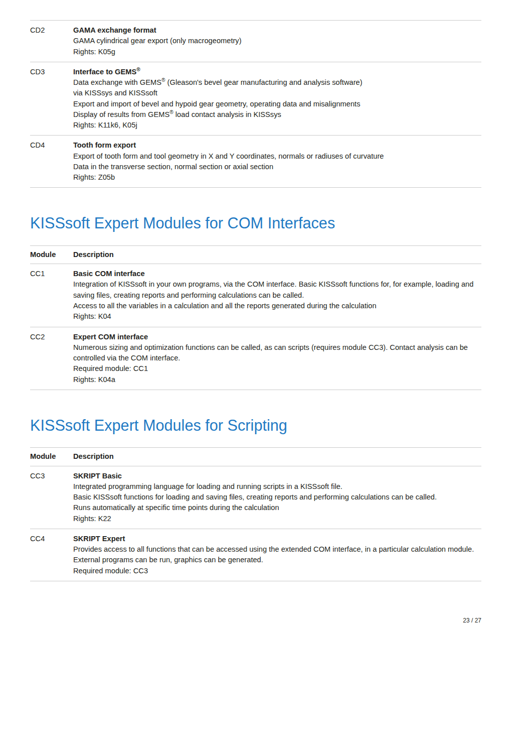| CD2 | GAMA exchange format GAMA cylindrical gear export (only macrogeometry) Rights: K05g |
| CD3 | Interface to GEMS ® Data exchange with GEMS ® (Gleason's bevel gear manufacturing and analysis software) via KISSsys and KISSsoft Export and import of bevel and hypoid gear geometry, operating data and misalignments Display of results from GEMS ® load contact analysis in KISSsys Rights: K11k6, K05j |
| CD4 | Tooth form export Export of tooth form and tool geometry in X and Y coordinates, normals or radiuses of curvature Data in the transverse section, normal section or axial section Rights: Z05b |
KISSsoft Expert Modules for COM Interfaces
| Module | Description |
| --- | --- |
| CC1 | Basic COM interface Integration of KISSsoft in your own programs, via the COM interface. Basic KISSsoft functions for, for example, loading and saving files, creating reports and performing calculations can be called. Access to all the variables in a calculation and all the reports generated during the calculation Rights: K04 |
| CC2 | Expert COM interface Numerous sizing and optimization functions can be called, as can scripts (requires module CC3). Contact analysis can be controlled via the COM interface. Required module: CC1 Rights: K04a |
KISSsoft Expert Modules for Scripting
| Module | Description |
| --- | --- |
| CC3 | SKRIPT Basic Integrated programming language for loading and running scripts in a KISSsoft file. Basic KISSsoft functions for loading and saving files, creating reports and performing calculations can be called. Runs automatically at specific time points during the calculation Rights: K22 |
| CC4 | SKRIPT Expert Provides access to all functions that can be accessed using the extended COM interface, in a particular calculation module. External programs can be run, graphics can be generated. Required module: CC3 |
23 / 27